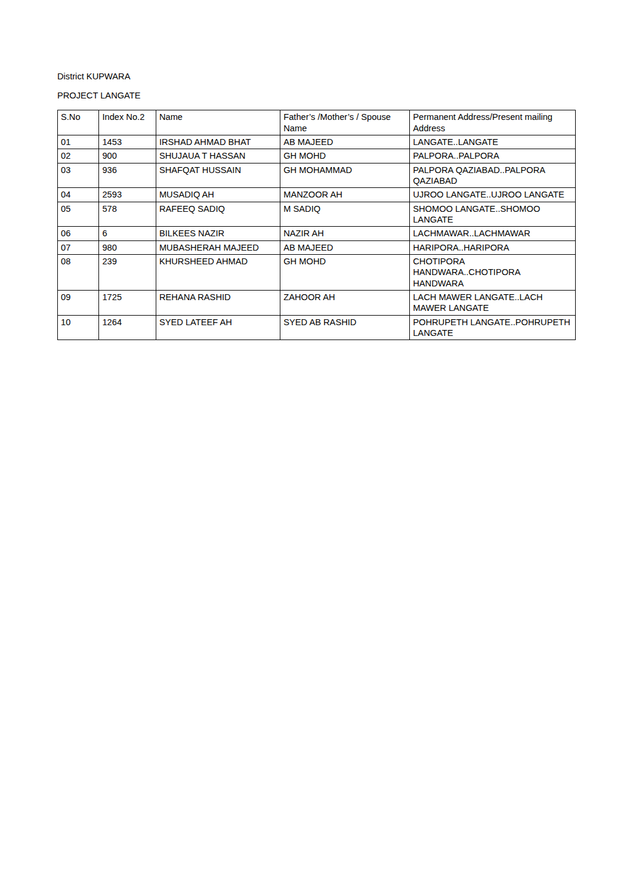District KUPWARA
PROJECT LANGATE
| S.No | Index No.2 | Name | Father’s /Mother’s / Spouse Name | Permanent Address/Present mailing Address |
| --- | --- | --- | --- | --- |
| 01 | 1453 | IRSHAD AHMAD BHAT | AB MAJEED | LANGATE..LANGATE |
| 02 | 900 | SHUJAUA T HASSAN | GH MOHD | PALPORA..PALPORA |
| 03 | 936 | SHAFQAT HUSSAIN | GH MOHAMMAD | PALPORA QAZIABAD..PALPORA QAZIABAD |
| 04 | 2593 | MUSADIQ AH | MANZOOR AH | UJROO LANGATE..UJROO LANGATE |
| 05 | 578 | RAFEEQ SADIQ | M SADIQ | SHOMOO LANGATE..SHOMOO LANGATE |
| 06 | 6 | BILKEES NAZIR | NAZIR AH | LACHMAWAR..LACHMAWAR |
| 07 | 980 | MUBASHERAH MAJEED | AB MAJEED | HARIPORA..HARIPORA |
| 08 | 239 | KHURSHEED AHMAD | GH MOHD | CHOTIPORA HANDWARA..CHOTIPORA HANDWARA |
| 09 | 1725 | REHANA RASHID | ZAHOOR AH | LACH MAWER LANGATE..LACH MAWER LANGATE |
| 10 | 1264 | SYED LATEEF AH | SYED AB RASHID | POHRUPETH LANGATE..POHRUPETH LANGATE |